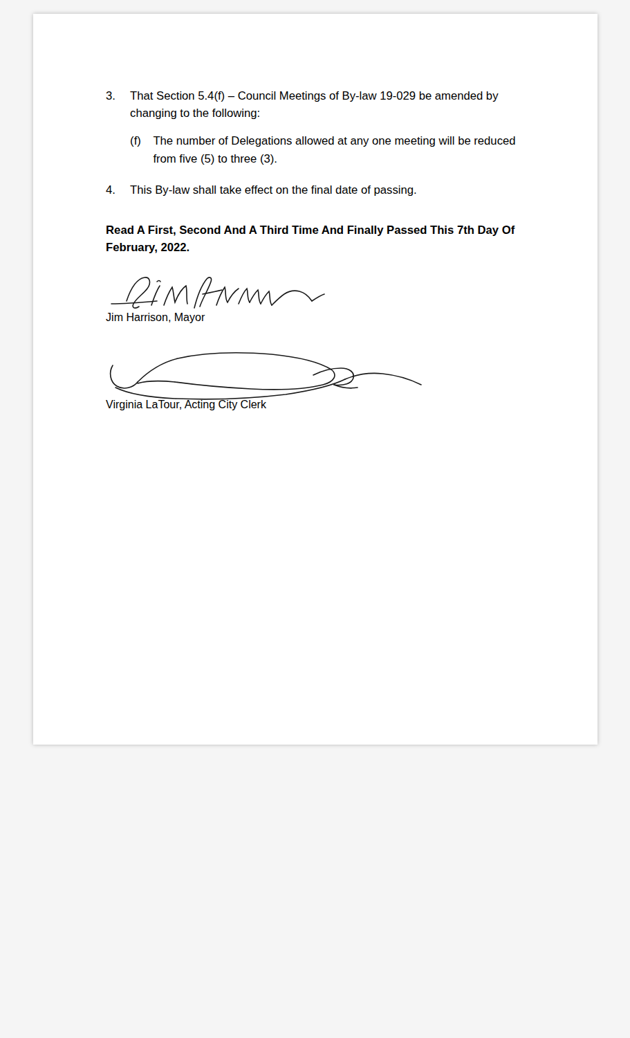3. That Section 5.4(f) – Council Meetings of By-law 19-029 be amended by changing to the following:
(f) The number of Delegations allowed at any one meeting will be reduced from five (5) to three (3).
4. This By-law shall take effect on the final date of passing.
Read A First, Second And A Third Time And Finally Passed This 7th Day Of February, 2022.
Jim Harrison, Mayor
Virginia LaTour, Acting City Clerk